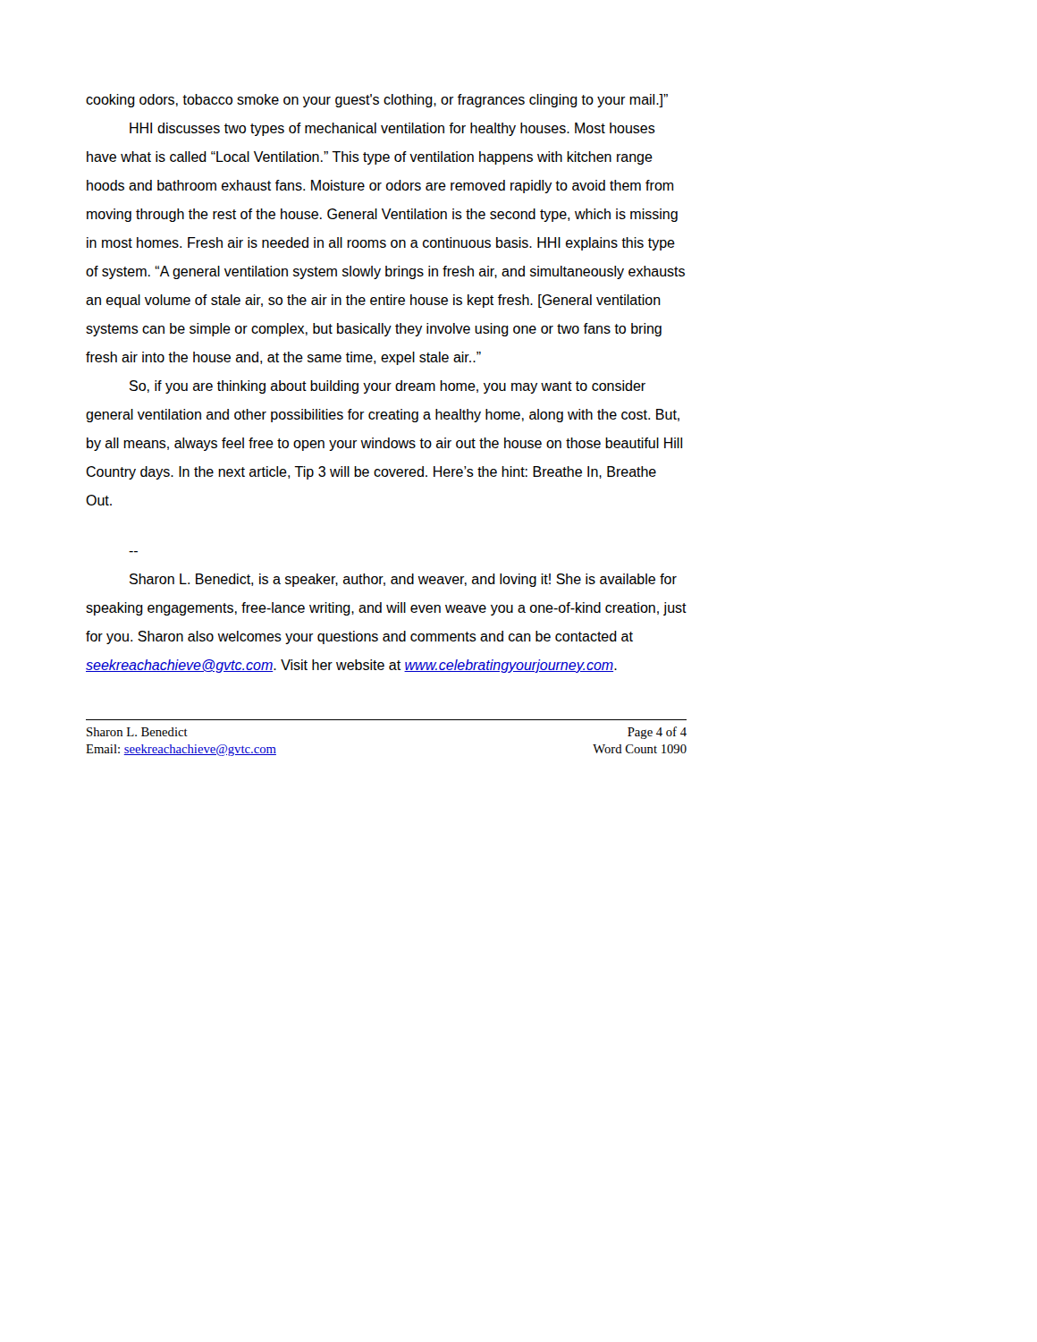cooking odors, tobacco smoke on your guest's clothing, or fragrances clinging to your mail.]”
HHI discusses two types of mechanical ventilation for healthy houses. Most houses have what is called “Local Ventilation.” This type of ventilation happens with kitchen range hoods and bathroom exhaust fans. Moisture or odors are removed rapidly to avoid them from moving through the rest of the house. General Ventilation is the second type, which is missing in most homes. Fresh air is needed in all rooms on a continuous basis. HHI explains this type of system. “A general ventilation system slowly brings in fresh air, and simultaneously exhausts an equal volume of stale air, so the air in the entire house is kept fresh. [General ventilation systems can be simple or complex, but basically they involve using one or two fans to bring fresh air into the house and, at the same time, expel stale air..”
So, if you are thinking about building your dream home, you may want to consider general ventilation and other possibilities for creating a healthy home, along with the cost. But, by all means, always feel free to open your windows to air out the house on those beautiful Hill Country days. In the next article, Tip 3 will be covered. Here’s the hint: Breathe In, Breathe Out.
--
Sharon L. Benedict, is a speaker, author, and weaver, and loving it! She is available for speaking engagements, free-lance writing, and will even weave you a one-of-kind creation, just for you. Sharon also welcomes your questions and comments and can be contacted at seekreachachieve@gvtc.com. Visit her website at www.celebratingyourjourney.com.
Sharon L. Benedict Email: seekreachachieve@gvtc.com
Page 4 of 4 Word Count 1090